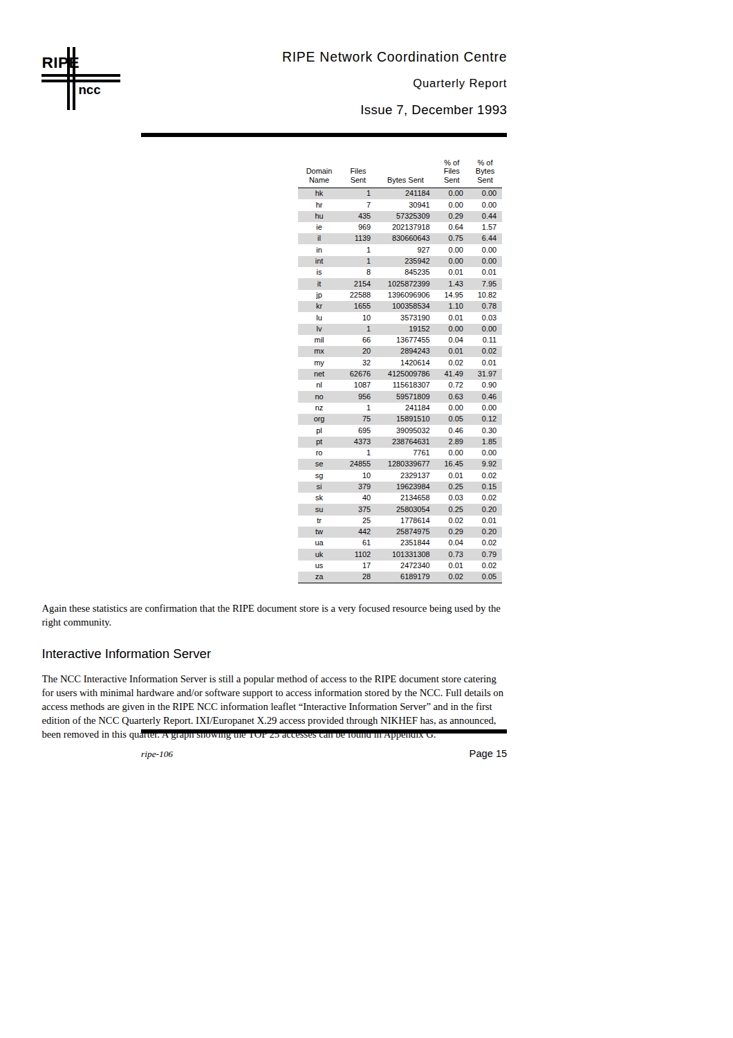RIPE
ncc
RIPE Network Coordination Centre
Quarterly Report
Issue 7, December 1993
| Domain Name | Files Sent | Bytes Sent | % of Files Sent | % of Bytes Sent |
| --- | --- | --- | --- | --- |
| hk | 1 | 241184 | 0.00 | 0.00 |
| hr | 7 | 30941 | 0.00 | 0.00 |
| hu | 435 | 57325309 | 0.29 | 0.44 |
| ie | 969 | 202137918 | 0.64 | 1.57 |
| il | 1139 | 830660643 | 0.75 | 6.44 |
| in | 1 | 927 | 0.00 | 0.00 |
| int | 1 | 235942 | 0.00 | 0.00 |
| is | 8 | 845235 | 0.01 | 0.01 |
| it | 2154 | 1025872399 | 1.43 | 7.95 |
| jp | 22588 | 1396096906 | 14.95 | 10.82 |
| kr | 1655 | 100358534 | 1.10 | 0.78 |
| lu | 10 | 3573190 | 0.01 | 0.03 |
| lv | 1 | 19152 | 0.00 | 0.00 |
| mil | 66 | 13677455 | 0.04 | 0.11 |
| mx | 20 | 2894243 | 0.01 | 0.02 |
| my | 32 | 1420614 | 0.02 | 0.01 |
| net | 62676 | 4125009786 | 41.49 | 31.97 |
| nl | 1087 | 115618307 | 0.72 | 0.90 |
| no | 956 | 59571809 | 0.63 | 0.46 |
| nz | 1 | 241184 | 0.00 | 0.00 |
| org | 75 | 15891510 | 0.05 | 0.12 |
| pl | 695 | 39095032 | 0.46 | 0.30 |
| pt | 4373 | 238764631 | 2.89 | 1.85 |
| ro | 1 | 7761 | 0.00 | 0.00 |
| se | 24855 | 1280339677 | 16.45 | 9.92 |
| sg | 10 | 2329137 | 0.01 | 0.02 |
| si | 379 | 19623984 | 0.25 | 0.15 |
| sk | 40 | 2134658 | 0.03 | 0.02 |
| su | 375 | 25803054 | 0.25 | 0.20 |
| tr | 25 | 1778614 | 0.02 | 0.01 |
| tw | 442 | 25874975 | 0.29 | 0.20 |
| ua | 61 | 2351844 | 0.04 | 0.02 |
| uk | 1102 | 101331308 | 0.73 | 0.79 |
| us | 17 | 2472340 | 0.01 | 0.02 |
| za | 28 | 6189179 | 0.02 | 0.05 |
Again these statistics are confirmation that the RIPE document store is a very focused resource being used by the right community.
Interactive Information Server
The NCC Interactive Information Server is still a popular method of access to the RIPE document store catering for users with minimal hardware and/or software support to access information stored by the NCC. Full details on access methods are given in the RIPE NCC information leaflet “Interactive Information Server” and in the first edition of the NCC Quarterly Report. IXI/Europanet X.29 access provided through NIKHEF has, as announced, been removed in this quarter. A graph showing the TOP 25 accesses can be found in Appendix G.
ripe-106
Page 15